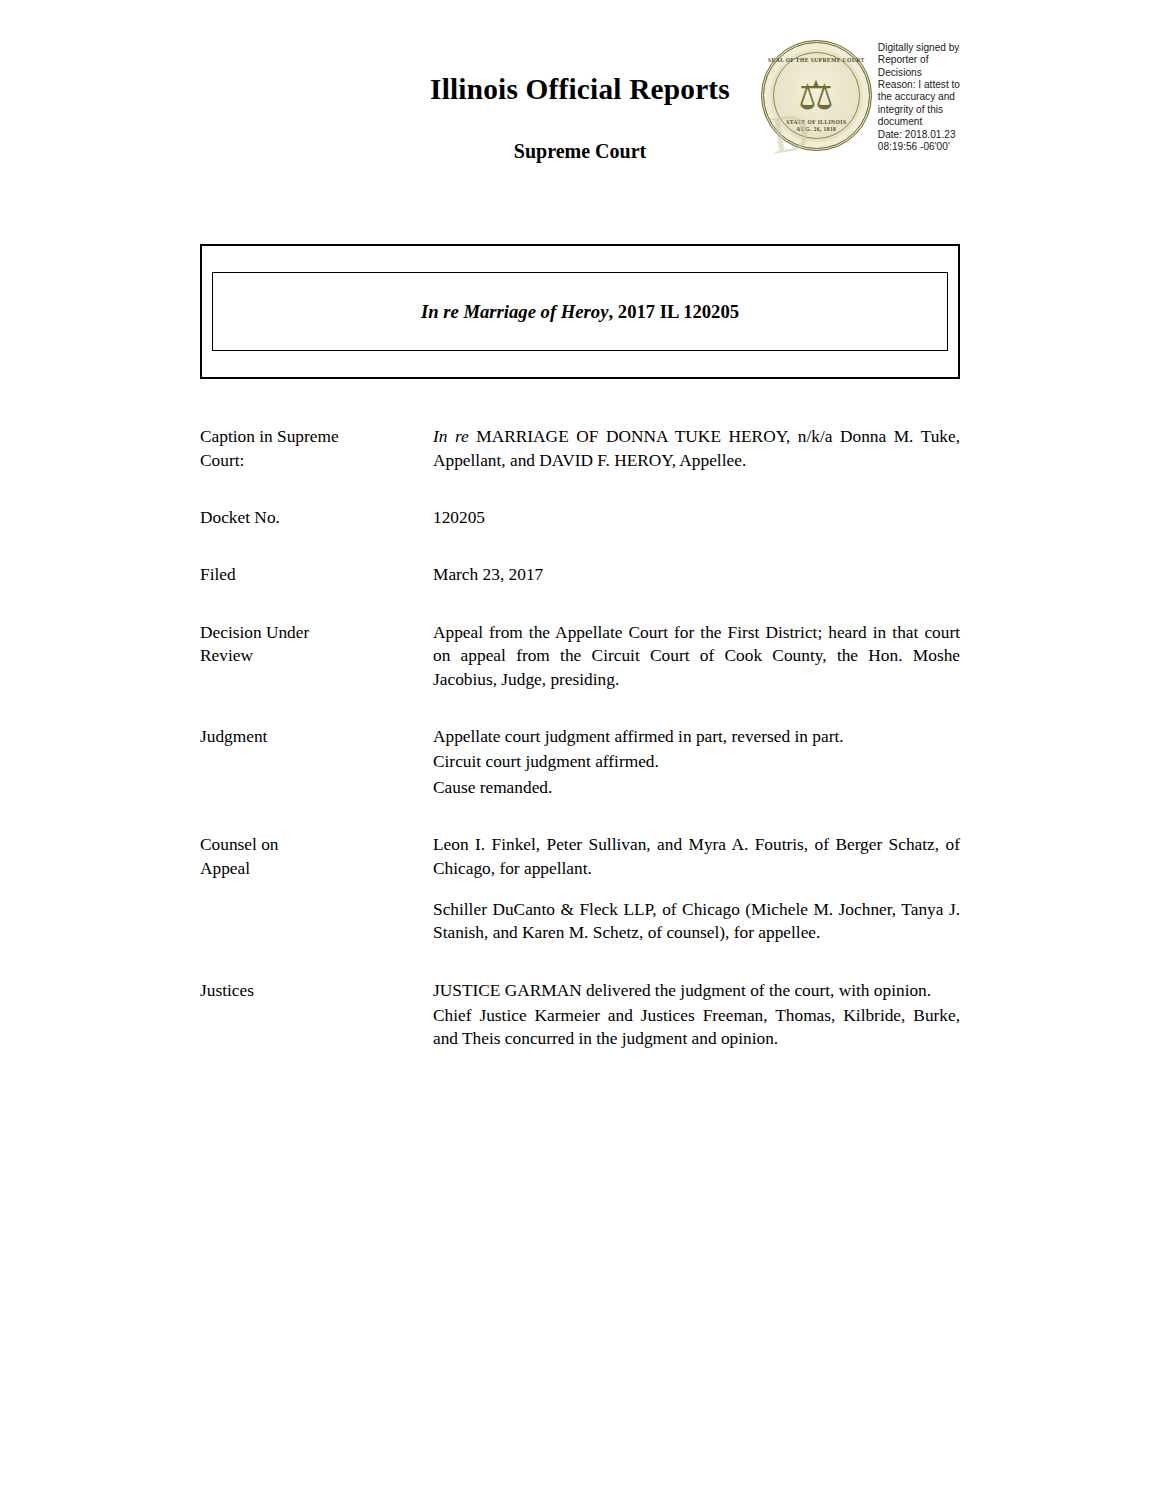SEAL OF THE SUPREME COURT
⚖
STATE OF ILLINOIS
AUG. 26, 1818
Digitally signed by
Reporter of
Decisions
Reason: I attest to
the accuracy and
integrity of this
document
Date: 2018.01.23
08:19:56 -06'00'
D
Illinois Official Reports
Supreme Court
In re Marriage of Heroy, 2017 IL 120205
| Caption in Supreme Court: | In re MARRIAGE OF DONNA TUKE HEROY, n/k/a Donna M. Tuke, Appellant, and DAVID F. HEROY, Appellee. |
| Docket No. | 120205 |
| Filed | March 23, 2017 |
| Decision Under Review | Appeal from the Appellate Court for the First District; heard in that court on appeal from the Circuit Court of Cook County, the Hon. Moshe Jacobius, Judge, presiding. |
| Judgment | Appellate court judgment affirmed in part, reversed in part. Circuit court judgment affirmed. Cause remanded. |
| Counsel on Appeal | Leon I. Finkel, Peter Sullivan, and Myra A. Foutris, of Berger Schatz, of Chicago, for appellant. Schiller DuCanto & Fleck LLP, of Chicago (Michele M. Jochner, Tanya J. Stanish, and Karen M. Schetz, of counsel), for appellee. |
| Justices | JUSTICE GARMAN delivered the judgment of the court, with opinion. Chief Justice Karmeier and Justices Freeman, Thomas, Kilbride, Burke, and Theis concurred in the judgment and opinion. |